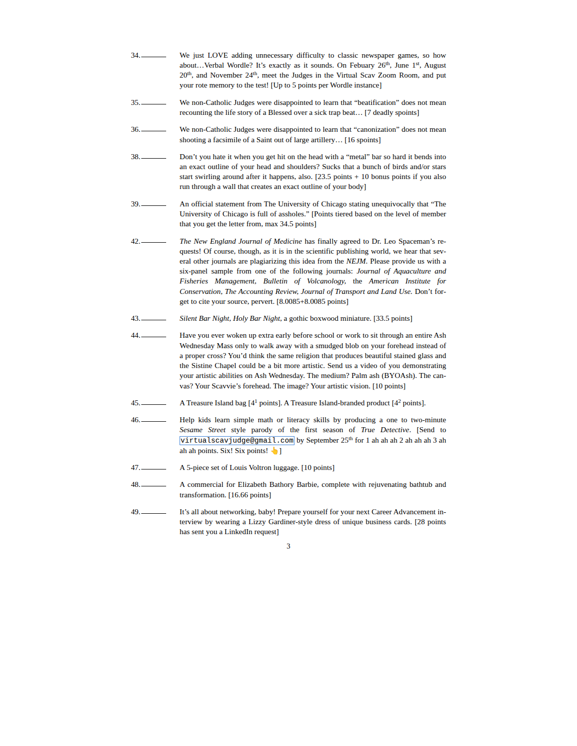34. We just LOVE adding unnecessary difficulty to classic newspaper games, so how about…Verbal Wordle? It’s exactly as it sounds. On Febuary 26th, June 1st, August 20th, and November 24th, meet the Judges in the Virtual Scav Zoom Room, and put your rote memory to the test! [Up to 5 points per Wordle instance]
35. We non-Catholic Judges were disappointed to learn that “beatification” does not mean recounting the life story of a Blessed over a sick trap beat… [7 deadly spoints]
36. We non-Catholic Judges were disappointed to learn that “canonization” does not mean shooting a facsimile of a Saint out of large artillery… [16 spoints]
38. Don’t you hate it when you get hit on the head with a “metal” bar so hard it bends into an exact outline of your head and shoulders? Sucks that a bunch of birds and/or stars start swirling around after it happens, also. [23.5 points + 10 bonus points if you also run through a wall that creates an exact outline of your body]
39. An official statement from The University of Chicago stating unequivocally that “The University of Chicago is full of assholes.” [Points tiered based on the level of member that you get the letter from, max 34.5 points]
42. The New England Journal of Medicine has finally agreed to Dr. Leo Spaceman’s requests! Of course, though, as it is in the scientific publishing world, we hear that several other journals are plagiarizing this idea from the NEJM. Please provide us with a six-panel sample from one of the following journals: Journal of Aquaculture and Fisheries Management, Bulletin of Volcanology, the American Institute for Conservation, The Accounting Review, Journal of Transport and Land Use. Don’t forget to cite your source, pervert. [8.0085+8.0085 points]
43. Silent Bar Night, Holy Bar Night, a gothic boxwood miniature. [33.5 points]
44. Have you ever woken up extra early before school or work to sit through an entire Ash Wednesday Mass only to walk away with a smudged blob on your forehead instead of a proper cross? You’d think the same religion that produces beautiful stained glass and the Sistine Chapel could be a bit more artistic. Send us a video of you demonstrating your artistic abilities on Ash Wednesday. The medium? Palm ash (BYOAsh). The canvas? Your Scavvie’s forehead. The image? Your artistic vision. [10 points]
45. A Treasure Island bag [41 points]. A Treasure Island-branded product [42 points].
46. Help kids learn simple math or literacy skills by producing a one to two-minute Sesame Street style parody of the first season of True Detective. [Send to virtualscavjudge@gmail.com by September 25th for 1 ah ah ah 2 ah ah ah 3 ah ah ah points. Six! Six points! 👆]
47. A 5-piece set of Louis Voltron luggage. [10 points]
48. A commercial for Elizabeth Bathory Barbie, complete with rejuvenating bathtub and transformation. [16.66 points]
49. It’s all about networking, baby! Prepare yourself for your next Career Advancement interview by wearing a Lizzy Gardiner-style dress of unique business cards. [28 points has sent you a LinkedIn request]
3